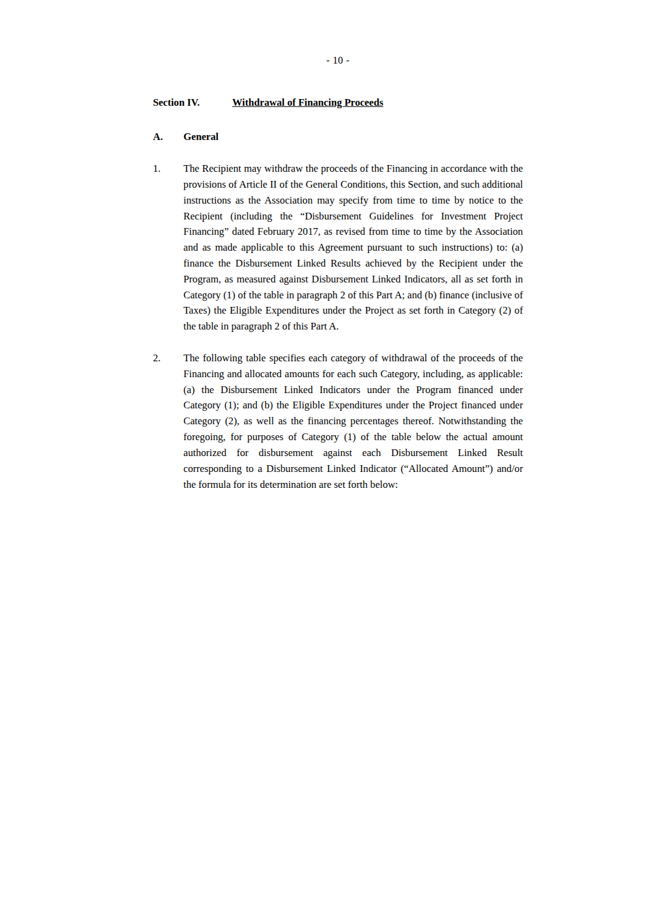- 10 -
Section IV. Withdrawal of Financing Proceeds
A. General
The Recipient may withdraw the proceeds of the Financing in accordance with the provisions of Article II of the General Conditions, this Section, and such additional instructions as the Association may specify from time to time by notice to the Recipient (including the “Disbursement Guidelines for Investment Project Financing” dated February 2017, as revised from time to time by the Association and as made applicable to this Agreement pursuant to such instructions) to: (a) finance the Disbursement Linked Results achieved by the Recipient under the Program, as measured against Disbursement Linked Indicators, all as set forth in Category (1) of the table in paragraph 2 of this Part A; and (b) finance (inclusive of Taxes) the Eligible Expenditures under the Project as set forth in Category (2) of the table in paragraph 2 of this Part A.
The following table specifies each category of withdrawal of the proceeds of the Financing and allocated amounts for each such Category, including, as applicable: (a) the Disbursement Linked Indicators under the Program financed under Category (1); and (b) the Eligible Expenditures under the Project financed under Category (2), as well as the financing percentages thereof. Notwithstanding the foregoing, for purposes of Category (1) of the table below the actual amount authorized for disbursement against each Disbursement Linked Result corresponding to a Disbursement Linked Indicator (“Allocated Amount”) and/or the formula for its determination are set forth below: